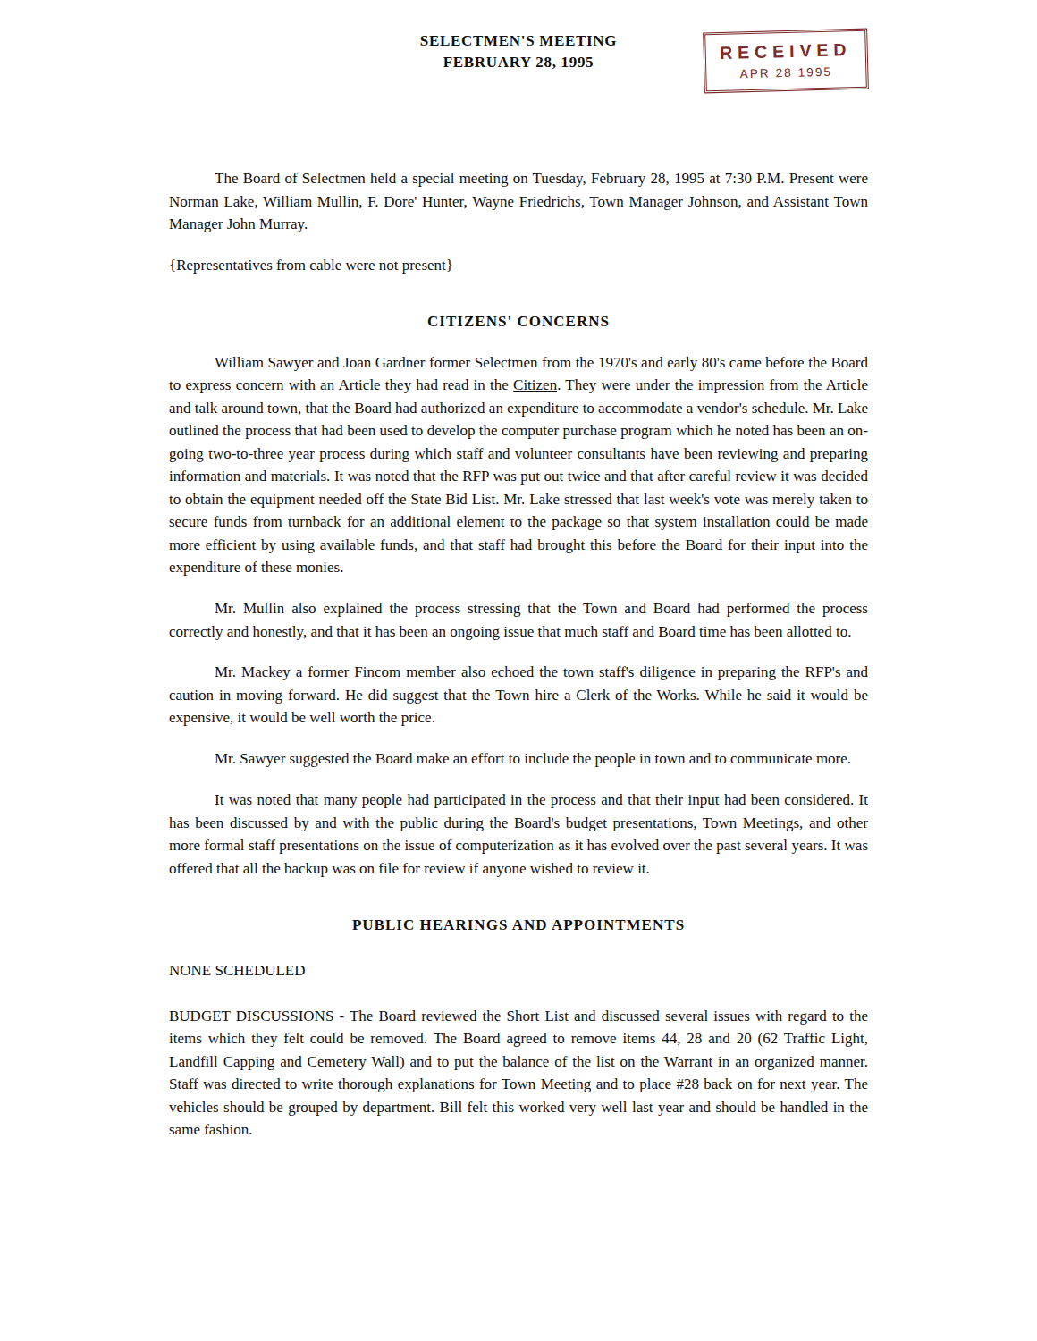RECEIVED APR 28 1995
SELECTMEN'S MEETING FEBRUARY 28, 1995
The Board of Selectmen held a special meeting on Tuesday, February 28, 1995 at 7:30 P.M. Present were Norman Lake, William Mullin, F. Dore' Hunter, Wayne Friedrichs, Town Manager Johnson, and Assistant Town Manager John Murray.
{Representatives from cable were not present}
CITIZENS' CONCERNS
William Sawyer and Joan Gardner former Selectmen from the 1970's and early 80's came before the Board to express concern with an Article they had read in the Citizen. They were under the impression from the Article and talk around town, that the Board had authorized an expenditure to accommodate a vendor's schedule. Mr. Lake outlined the process that had been used to develop the computer purchase program which he noted has been an on-going two-to-three year process during which staff and volunteer consultants have been reviewing and preparing information and materials. It was noted that the RFP was put out twice and that after careful review it was decided to obtain the equipment needed off the State Bid List. Mr. Lake stressed that last week's vote was merely taken to secure funds from turnback for an additional element to the package so that system installation could be made more efficient by using available funds, and that staff had brought this before the Board for their input into the expenditure of these monies.
Mr. Mullin also explained the process stressing that the Town and Board had performed the process correctly and honestly, and that it has been an ongoing issue that much staff and Board time has been allotted to.
Mr. Mackey a former Fincom member also echoed the town staff's diligence in preparing the RFP's and caution in moving forward. He did suggest that the Town hire a Clerk of the Works. While he said it would be expensive, it would be well worth the price.
Mr. Sawyer suggested the Board make an effort to include the people in town and to communicate more.
It was noted that many people had participated in the process and that their input had been considered. It has been discussed by and with the public during the Board's budget presentations, Town Meetings, and other more formal staff presentations on the issue of computerization as it has evolved over the past several years. It was offered that all the backup was on file for review if anyone wished to review it.
PUBLIC HEARINGS AND APPOINTMENTS
NONE SCHEDULED
BUDGET DISCUSSIONS - The Board reviewed the Short List and discussed several issues with regard to the items which they felt could be removed. The Board agreed to remove items 44, 28 and 20 (62 Traffic Light, Landfill Capping and Cemetery Wall) and to put the balance of the list on the Warrant in an organized manner. Staff was directed to write thorough explanations for Town Meeting and to place #28 back on for next year. The vehicles should be grouped by department. Bill felt this worked very well last year and should be handled in the same fashion.